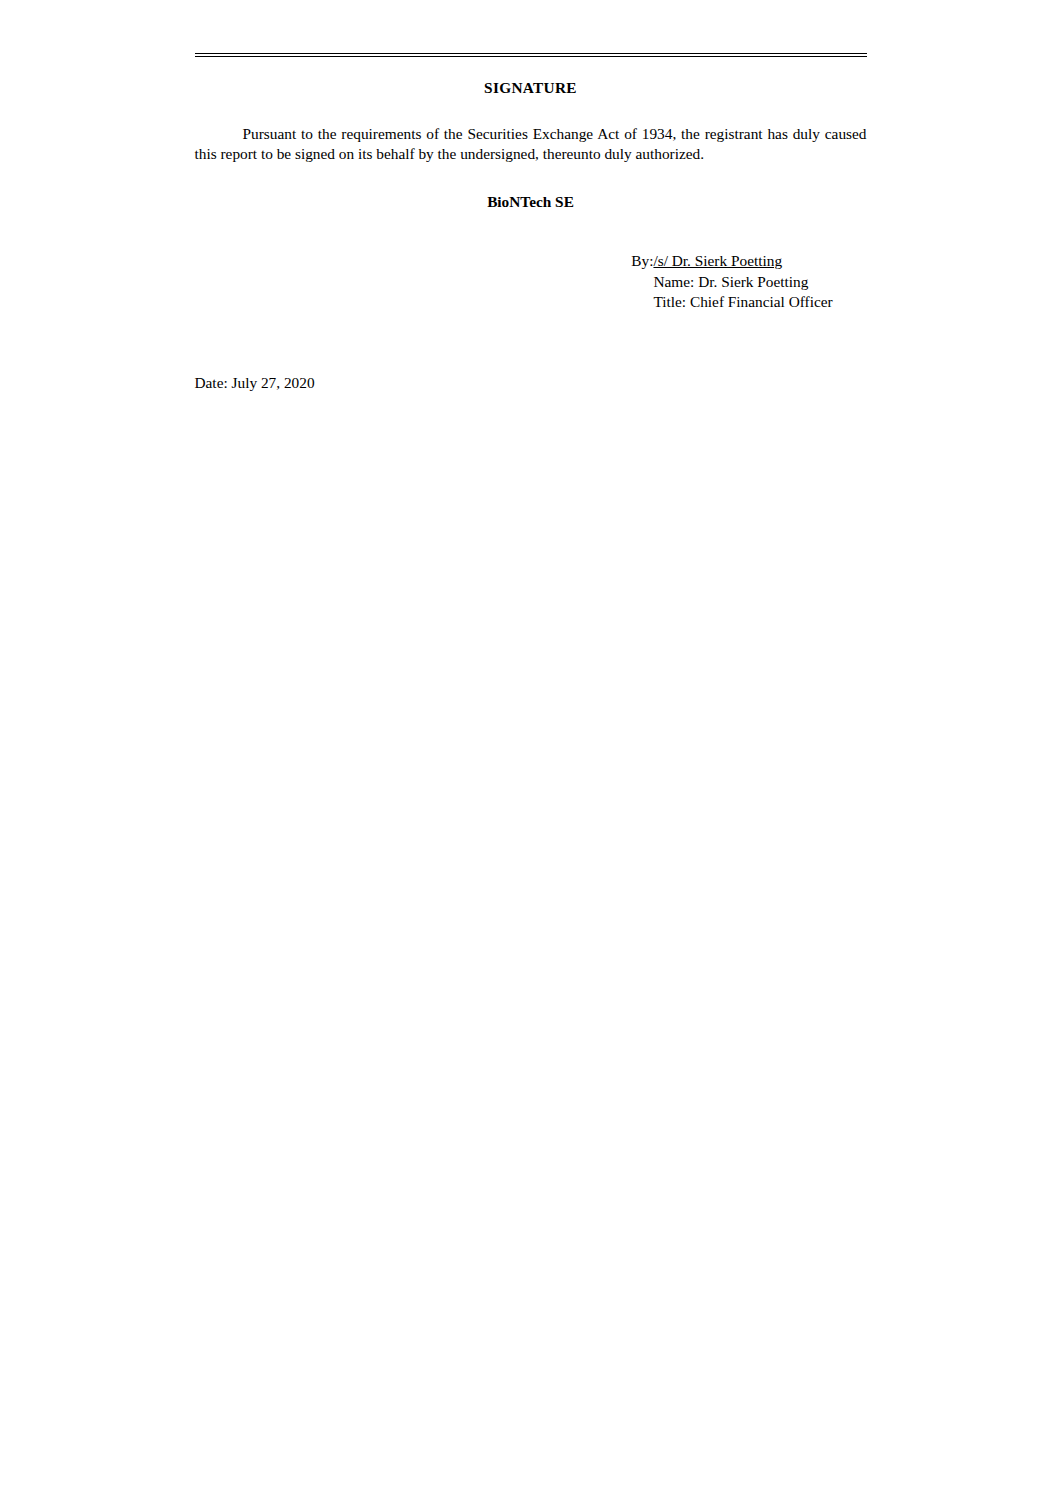SIGNATURE
Pursuant to the requirements of the Securities Exchange Act of 1934, the registrant has duly caused this report to be signed on its behalf by the undersigned, thereunto duly authorized.
BioNTech SE
| By: | /s/ Dr. Sierk Poetting Name: Dr. Sierk Poetting Title: Chief Financial Officer |
Date: July 27, 2020